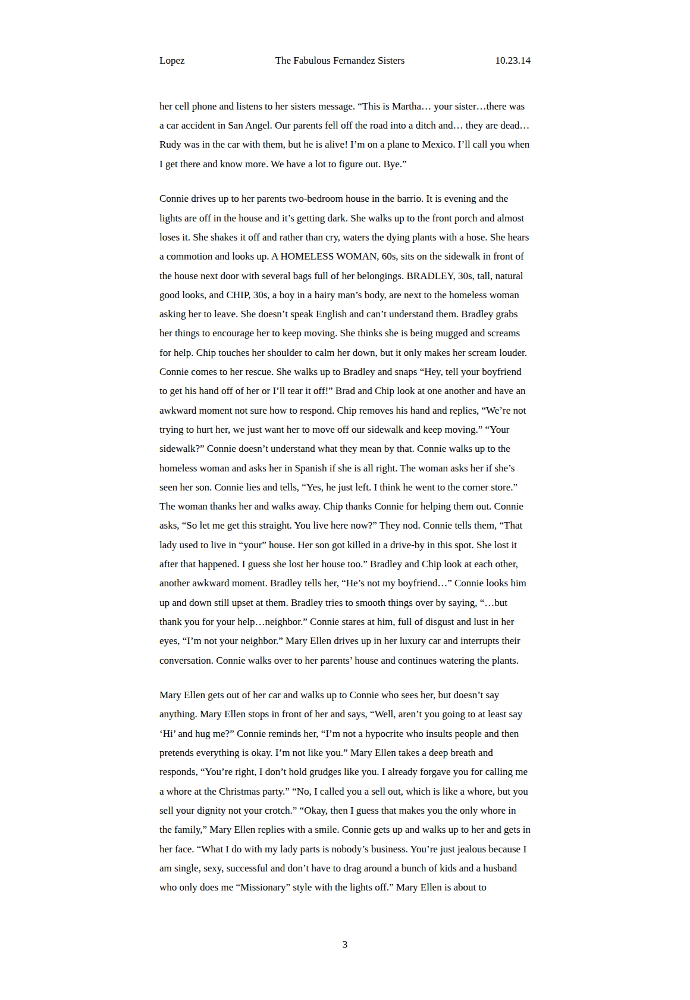Lopez The Fabulous Fernandez Sisters 10.23.14
her cell phone and listens to her sisters message. “This is Martha… your sister…there was a car accident in San Angel. Our parents fell off the road into a ditch and… they are dead… Rudy was in the car with them, but he is alive! I’m on a plane to Mexico. I’ll call you when I get there and know more. We have a lot to figure out. Bye.”
Connie drives up to her parents two-bedroom house in the barrio. It is evening and the lights are off in the house and it’s getting dark. She walks up to the front porch and almost loses it. She shakes it off and rather than cry, waters the dying plants with a hose. She hears a commotion and looks up. A HOMELESS WOMAN, 60s, sits on the sidewalk in front of the house next door with several bags full of her belongings. BRADLEY, 30s, tall, natural good looks, and CHIP, 30s, a boy in a hairy man’s body, are next to the homeless woman asking her to leave. She doesn’t speak English and can’t understand them. Bradley grabs her things to encourage her to keep moving. She thinks she is being mugged and screams for help. Chip touches her shoulder to calm her down, but it only makes her scream louder. Connie comes to her rescue. She walks up to Bradley and snaps “Hey, tell your boyfriend to get his hand off of her or I’ll tear it off!” Brad and Chip look at one another and have an awkward moment not sure how to respond. Chip removes his hand and replies, “We’re not trying to hurt her, we just want her to move off our sidewalk and keep moving.” “Your sidewalk?” Connie doesn’t understand what they mean by that. Connie walks up to the homeless woman and asks her in Spanish if she is all right. The woman asks her if she’s seen her son. Connie lies and tells, “Yes, he just left. I think he went to the corner store.” The woman thanks her and walks away. Chip thanks Connie for helping them out. Connie asks, “So let me get this straight. You live here now?” They nod. Connie tells them, “That lady used to live in “your” house. Her son got killed in a drive-by in this spot. She lost it after that happened. I guess she lost her house too.” Bradley and Chip look at each other, another awkward moment. Bradley tells her, “He’s not my boyfriend…” Connie looks him up and down still upset at them. Bradley tries to smooth things over by saying, “…but thank you for your help…neighbor.” Connie stares at him, full of disgust and lust in her eyes, “I’m not your neighbor.” Mary Ellen drives up in her luxury car and interrupts their conversation. Connie walks over to her parents’ house and continues watering the plants.
Mary Ellen gets out of her car and walks up to Connie who sees her, but doesn’t say anything. Mary Ellen stops in front of her and says, “Well, aren’t you going to at least say ‘Hi’ and hug me?” Connie reminds her, “I’m not a hypocrite who insults people and then pretends everything is okay. I’m not like you.” Mary Ellen takes a deep breath and responds, “You’re right, I don’t hold grudges like you. I already forgave you for calling me a whore at the Christmas party.” “No, I called you a sell out, which is like a whore, but you sell your dignity not your crotch.” “Okay, then I guess that makes you the only whore in the family,” Mary Ellen replies with a smile. Connie gets up and walks up to her and gets in her face. “What I do with my lady parts is nobody’s business. You’re just jealous because I am single, sexy, successful and don’t have to drag around a bunch of kids and a husband who only does me “Missionary” style with the lights off.” Mary Ellen is about to
3